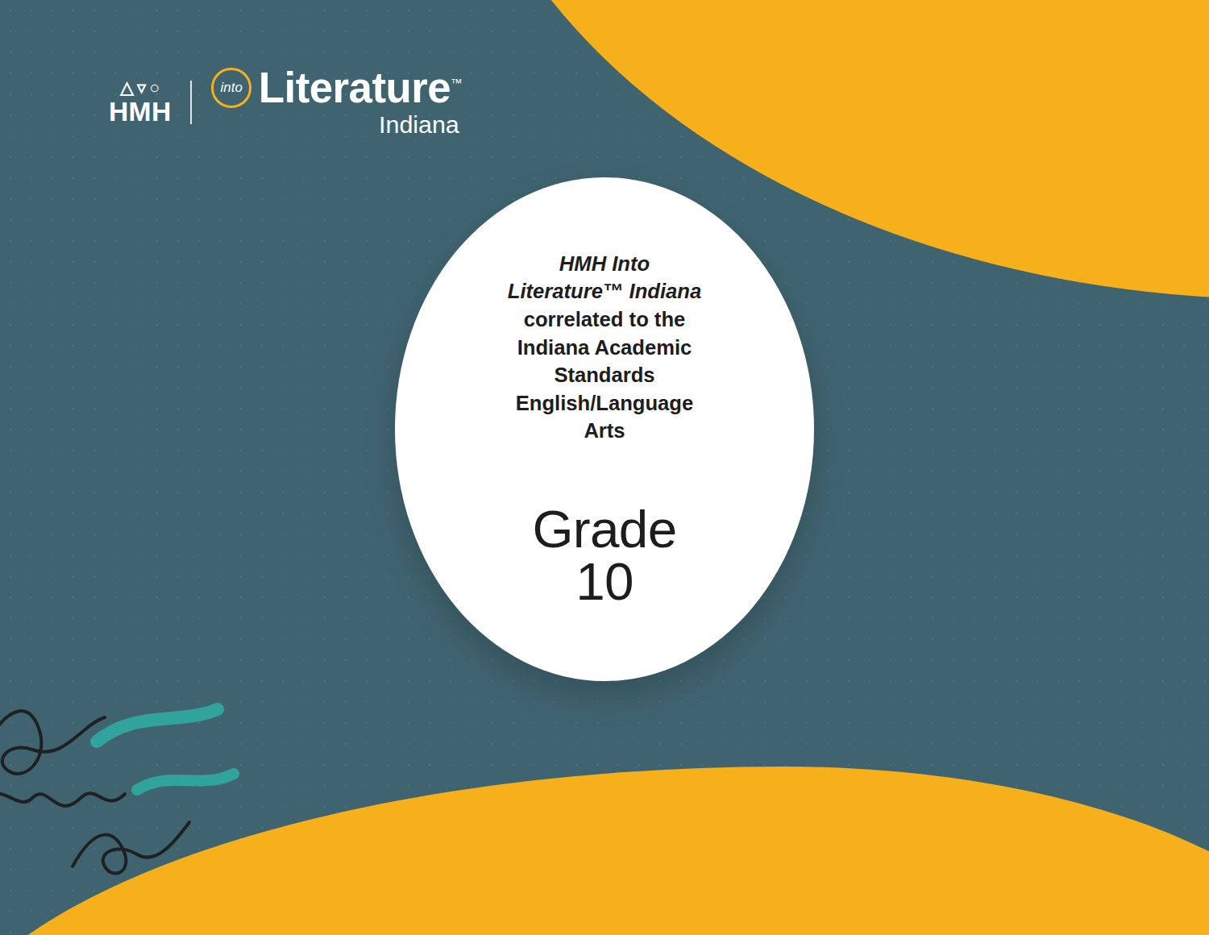△▿○ HMH
into Literature™
Indiana
HMH Into Literature™ Indiana
correlated to the
Indiana Academic Standards
English/Language Arts
Grade 10